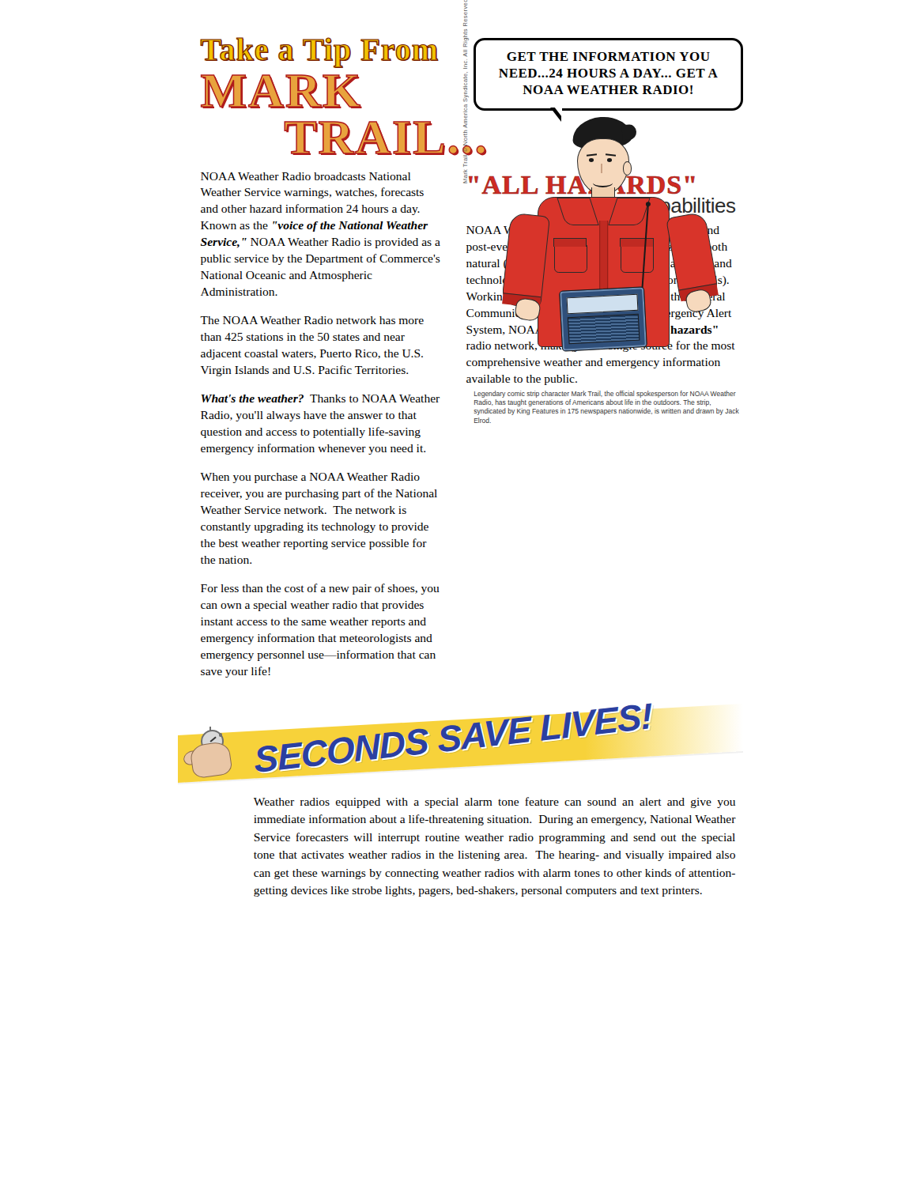Take a Tip From
MARK
TRAIL...
GET THE INFORMATION YOU NEED...24 HOURS A DAY... GET A NOAA WEATHER RADIO!
Mark Trail © North America Syndicate, Inc. All Rights Reserved
Legendary comic strip character Mark Trail, the official spokesperson for NOAA Weather Radio, has taught generations of Americans about life in the outdoors. The strip, syndicated by King Features in 175 newspapers nationwide, is written and drawn by Jack Elrod.
NOAA Weather Radio broadcasts National Weather Service warnings, watches, forecasts and other hazard information 24 hours a day. Known as the "voice of the National Weather Service," NOAA Weather Radio is provided as a public service by the Department of Commerce's National Oceanic and Atmospheric Administration.
The NOAA Weather Radio network has more than 425 stations in the 50 states and near adjacent coastal waters, Puerto Rico, the U.S. Virgin Islands and U.S. Pacific Territories.
What's the weather? Thanks to NOAA Weather Radio, you'll always have the answer to that question and access to potentially life-saving emergency information whenever you need it.
When you purchase a NOAA Weather Radio receiver, you are purchasing part of the National Weather Service network. The network is constantly upgrading its technology to provide the best weather reporting service possible for the nation.
For less than the cost of a new pair of shoes, you can own a special weather radio that provides instant access to the same weather reports and emergency information that meteorologists and emergency personnel use—information that can save your life!
"All Hazards" capabilities
NOAA Weather Radio now broadcasts warning and post-event information for all types of hazards—both natural (such as earthquakes and volcano activity) and technological (such as chemical releases or oil spills). Working with other Federal agencies and the Federal Communications Commission's new Emergency Alert System, NOAA Weather Radio is an "all hazards" radio network, making it the single source for the most comprehensive weather and emergency information available to the public.
SECONDS SAVE LIVES!
Weather radios equipped with a special alarm tone feature can sound an alert and give you immediate information about a life-threatening situation. During an emergency, National Weather Service forecasters will interrupt routine weather radio programming and send out the special tone that activates weather radios in the listening area. The hearing- and visually impaired also can get these warnings by connecting weather radios with alarm tones to other kinds of attention-getting devices like strobe lights, pagers, bed-shakers, personal computers and text printers.